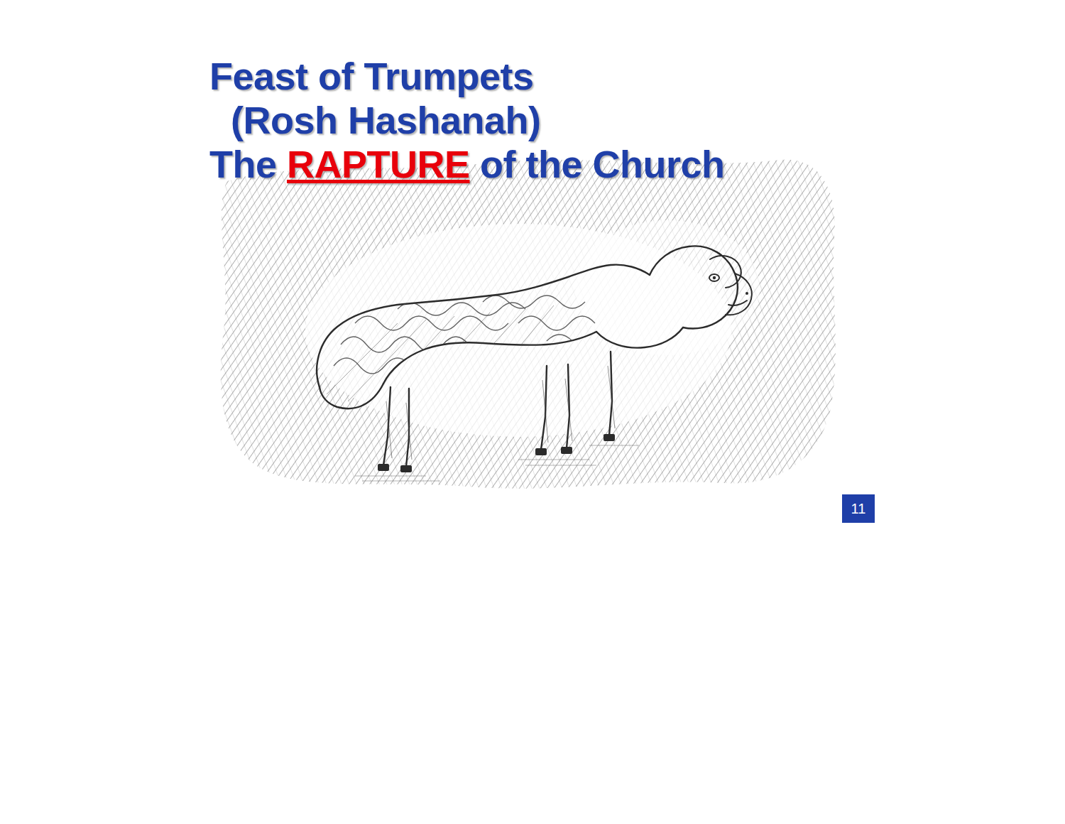Feast of Trumpets (Rosh Hashanah) The RAPTURE of the Church
11